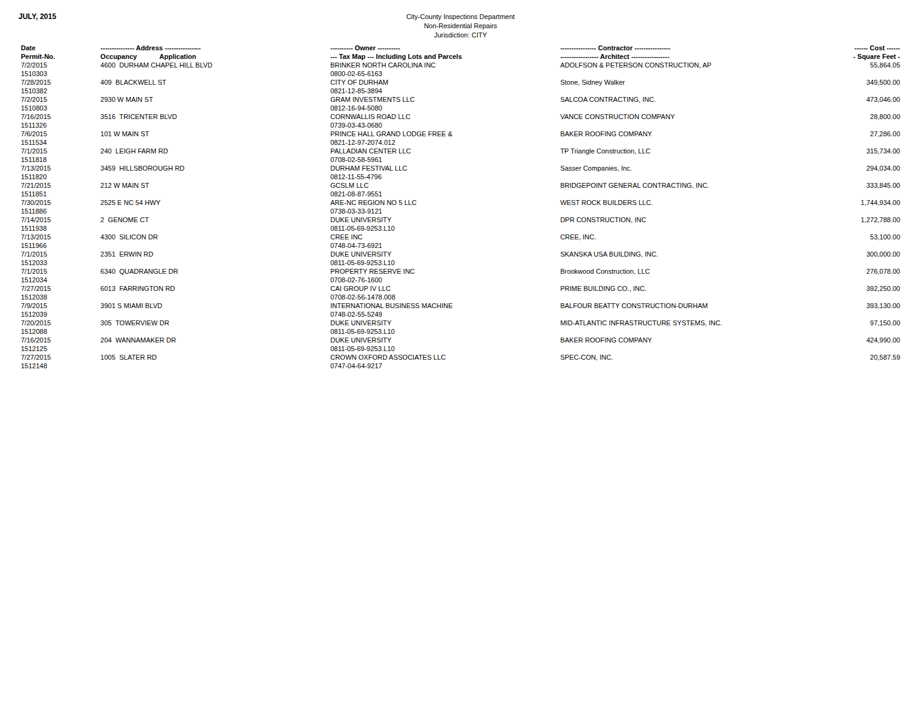JULY, 2015
City-County Inspections Department
Non-Residential Repairs
Jurisdiction: CITY
| Date | --------------- Address ---------------- | ---------- Owner ---------- | ---------------- Contractor ---------------- | ------ Cost ------ |
| --- | --- | --- | --- | --- |
| Permit-No. | Occupancy Application | --- Tax Map --- Including Lots and Parcels | ----------------- Architect ----------------- | - Square Feet - |
| 7/2/2015 | 4600 DURHAM CHAPEL HILL BLVD | BRINKER NORTH CAROLINA INC | ADOLFSON & PETERSON CONSTRUCTION, AP | 55,864.05 |
| 1510303 | | 0800-02-65-6163 | | |
| 7/28/2015 | 409 BLACKWELL ST | CITY OF DURHAM | Stone, Sidney Walker | 349,500.00 |
| 1510382 | | 0821-12-85-3894 | | |
| 7/2/2015 | 2930 W MAIN ST | GRAM INVESTMENTS LLC | SALCOA CONTRACTING, INC. | 473,046.00 |
| 1510803 | | 0812-16-94-5080 | | |
| 7/16/2015 | 3516 TRICENTER BLVD | CORNWALLIS ROAD LLC | VANCE CONSTRUCTION COMPANY | 28,800.00 |
| 1511326 | | 0739-03-43-0680 | | |
| 7/6/2015 | 101 W MAIN ST | PRINCE HALL GRAND LODGE FREE & | BAKER ROOFING COMPANY | 27,286.00 |
| 1511534 | | 0821-12-97-2074.012 | | |
| 7/1/2015 | 240 LEIGH FARM RD | PALLADIAN CENTER LLC | TP Triangle Construction, LLC | 315,734.00 |
| 1511818 | | 0708-02-58-5961 | | |
| 7/13/2015 | 3459 HILLSBOROUGH RD | DURHAM FESTIVAL LLC | Sasser Companies, Inc. | 294,034.00 |
| 1511820 | | 0812-11-55-4796 | | |
| 7/21/2015 | 212 W MAIN ST | GCSLM LLC | BRIDGEPOINT GENERAL CONTRACTING, INC. | 333,845.00 |
| 1511851 | | 0821-08-87-9551 | | |
| 7/30/2015 | 2525 E NC 54 HWY | ARE-NC REGION NO 5 LLC | WEST ROCK BUILDERS LLC. | 1,744,934.00 |
| 1511886 | | 0738-03-33-9121 | | |
| 7/14/2015 | 2 GENOME CT | DUKE UNIVERSITY | DPR CONSTRUCTION, INC | 1,272,788.00 |
| 1511938 | | 0811-05-69-9253.L10 | | |
| 7/13/2015 | 4300 SILICON DR | CREE INC | CREE, INC. | 53,100.00 |
| 1511966 | | 0748-04-73-6921 | | |
| 7/1/2015 | 2351 ERWIN RD | DUKE UNIVERSITY | SKANSKA USA BUILDING, INC. | 300,000.00 |
| 1512033 | | 0811-05-69-9253.L10 | | |
| 7/1/2015 | 6340 QUADRANGLE DR | PROPERTY RESERVE INC | Brookwood Construction, LLC | 276,078.00 |
| 1512034 | | 0708-02-76-1600 | | |
| 7/27/2015 | 6013 FARRINGTON RD | CAI GROUP IV LLC | PRIME BUILDING CO., INC. | 392,250.00 |
| 1512038 | | 0708-02-56-1478.008 | | |
| 7/9/2015 | 3901 S MIAMI BLVD | INTERNATIONAL BUSINESS MACHINE | BALFOUR BEATTY CONSTRUCTION-DURHAM | 393,130.00 |
| 1512039 | | 0748-02-55-5249 | | |
| 7/20/2015 | 305 TOWERVIEW DR | DUKE UNIVERSITY | MID-ATLANTIC INFRASTRUCTURE SYSTEMS, INC. | 97,150.00 |
| 1512088 | | 0811-05-69-9253.L10 | | |
| 7/16/2015 | 204 WANNAMAKER DR | DUKE UNIVERSITY | BAKER ROOFING COMPANY | 424,990.00 |
| 1512125 | | 0811-05-69-9253.L10 | | |
| 7/27/2015 | 1005 SLATER RD | CROWN OXFORD ASSOCIATES LLC | SPEC-CON, INC. | 20,587.59 |
| 1512148 | | 0747-04-64-9217 | | |